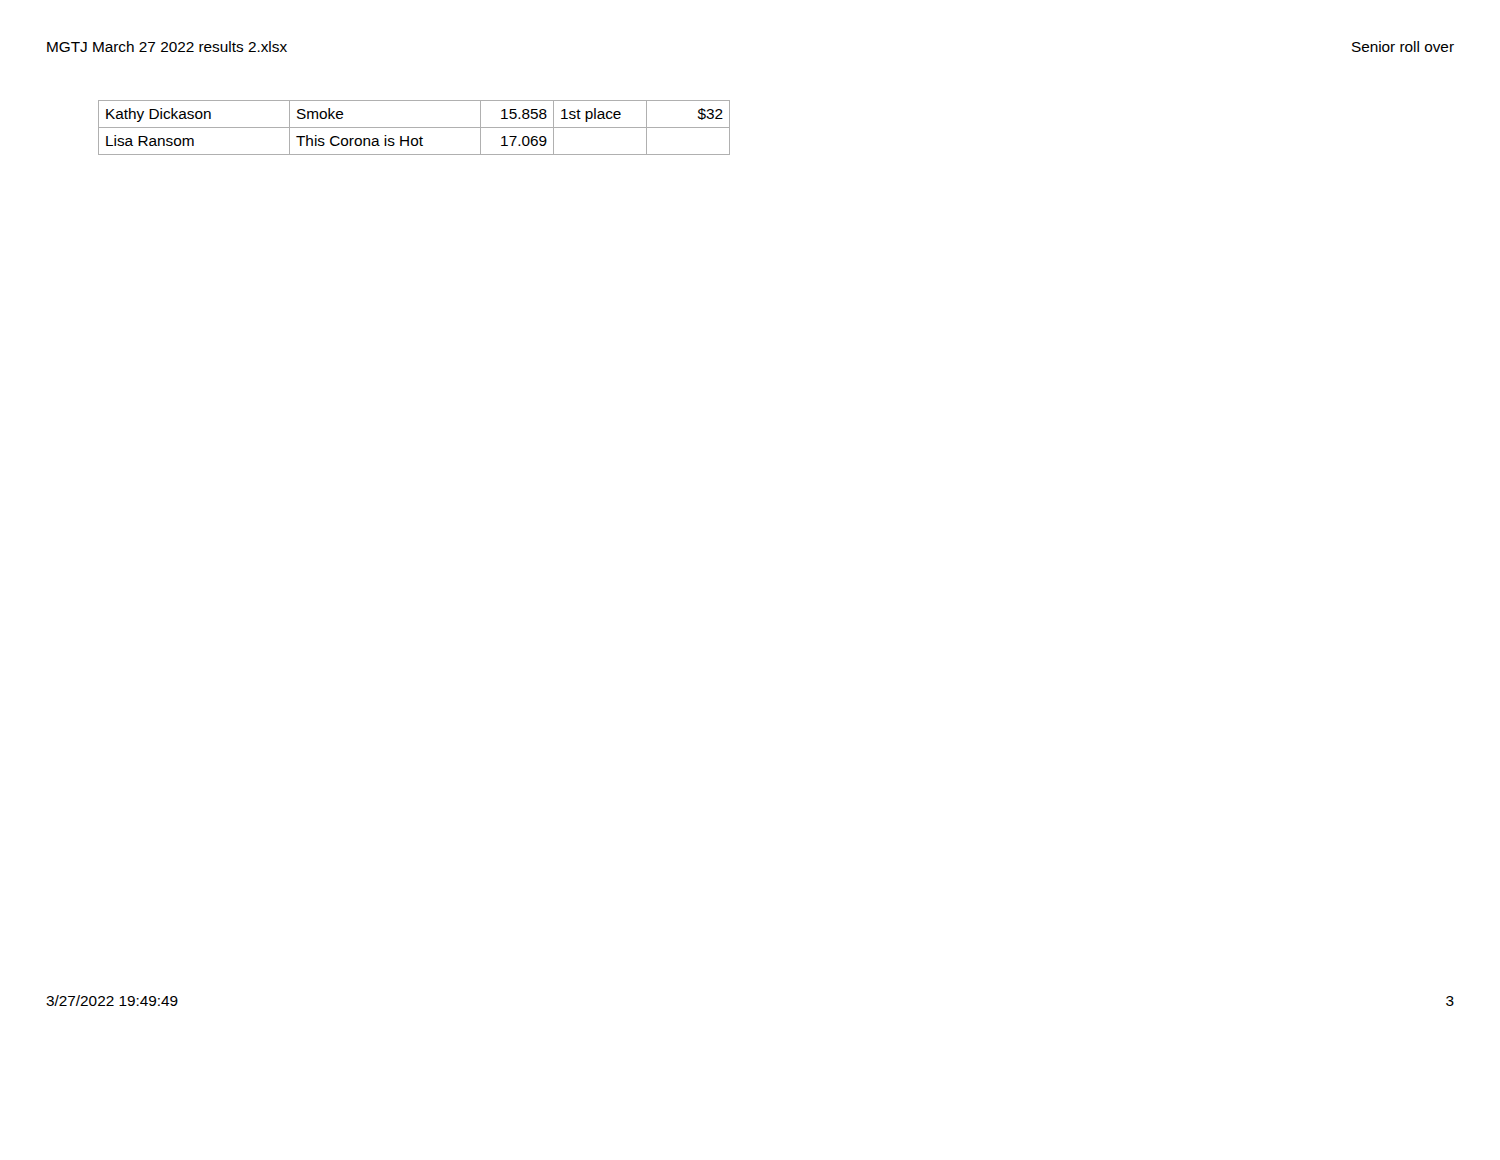MGTJ March 27 2022 results 2.xlsx
Senior roll over
| Kathy Dickason | Smoke | 15.858 | 1st place | $32 |
| Lisa Ransom | This Corona is Hot | 17.069 | | |
3/27/2022 19:49:49
3